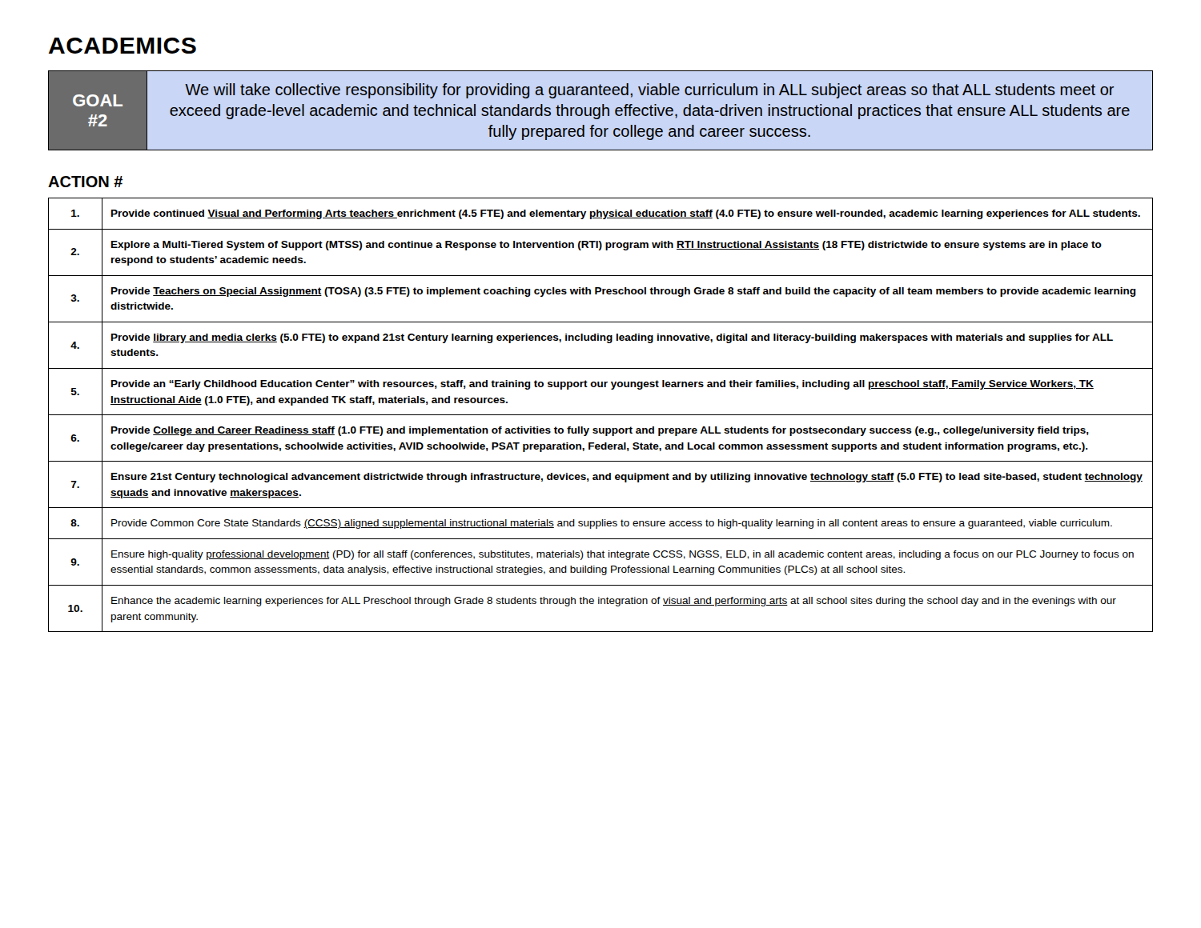ACADEMICS
| GOAL #2 | We will take collective responsibility for providing a guaranteed, viable curriculum in ALL subject areas so that ALL students meet or exceed grade-level academic and technical standards through effective, data-driven instructional practices that ensure ALL students are fully prepared for college and career success. |
ACTION #
| 1. | Provide continued Visual and Performing Arts teachers enrichment (4.5 FTE) and elementary physical education staff (4.0 FTE) to ensure well-rounded, academic learning experiences for ALL students. |
| 2. | Explore a Multi-Tiered System of Support (MTSS) and continue a Response to Intervention (RTI) program with RTI Instructional Assistants (18 FTE) districtwide to ensure systems are in place to respond to students’ academic needs. |
| 3. | Provide Teachers on Special Assignment (TOSA) (3.5 FTE) to implement coaching cycles with Preschool through Grade 8 staff and build the capacity of all team members to provide academic learning districtwide. |
| 4. | Provide library and media clerks (5.0 FTE) to expand 21st Century learning experiences, including leading innovative, digital and literacy-building makerspaces with materials and supplies for ALL students. |
| 5. | Provide an “Early Childhood Education Center” with resources, staff, and training to support our youngest learners and their families, including all preschool staff, Family Service Workers, TK Instructional Aide (1.0 FTE), and expanded TK staff, materials, and resources. |
| 6. | Provide College and Career Readiness staff (1.0 FTE) and implementation of activities to fully support and prepare ALL students for postsecondary success (e.g., college/university field trips, college/career day presentations, schoolwide activities, AVID schoolwide, PSAT preparation, Federal, State, and Local common assessment supports and student information programs, etc.). |
| 7. | Ensure 21st Century technological advancement districtwide through infrastructure, devices, and equipment and by utilizing innovative technology staff (5.0 FTE) to lead site-based, student technology squads and innovative makerspaces . |
| 8. | Provide Common Core State Standards (CCSS) aligned supplemental instructional materials and supplies to ensure access to high-quality learning in all content areas to ensure a guaranteed, viable curriculum. |
| 9. | Ensure high-quality professional development (PD) for all staff (conferences, substitutes, materials) that integrate CCSS, NGSS, ELD, in all academic content areas, including a focus on our PLC Journey to focus on essential standards, common assessments, data analysis, effective instructional strategies, and building Professional Learning Communities (PLCs) at all school sites. |
| 10. | Enhance the academic learning experiences for ALL Preschool through Grade 8 students through the integration of visual and performing arts at all school sites during the school day and in the evenings with our parent community. |